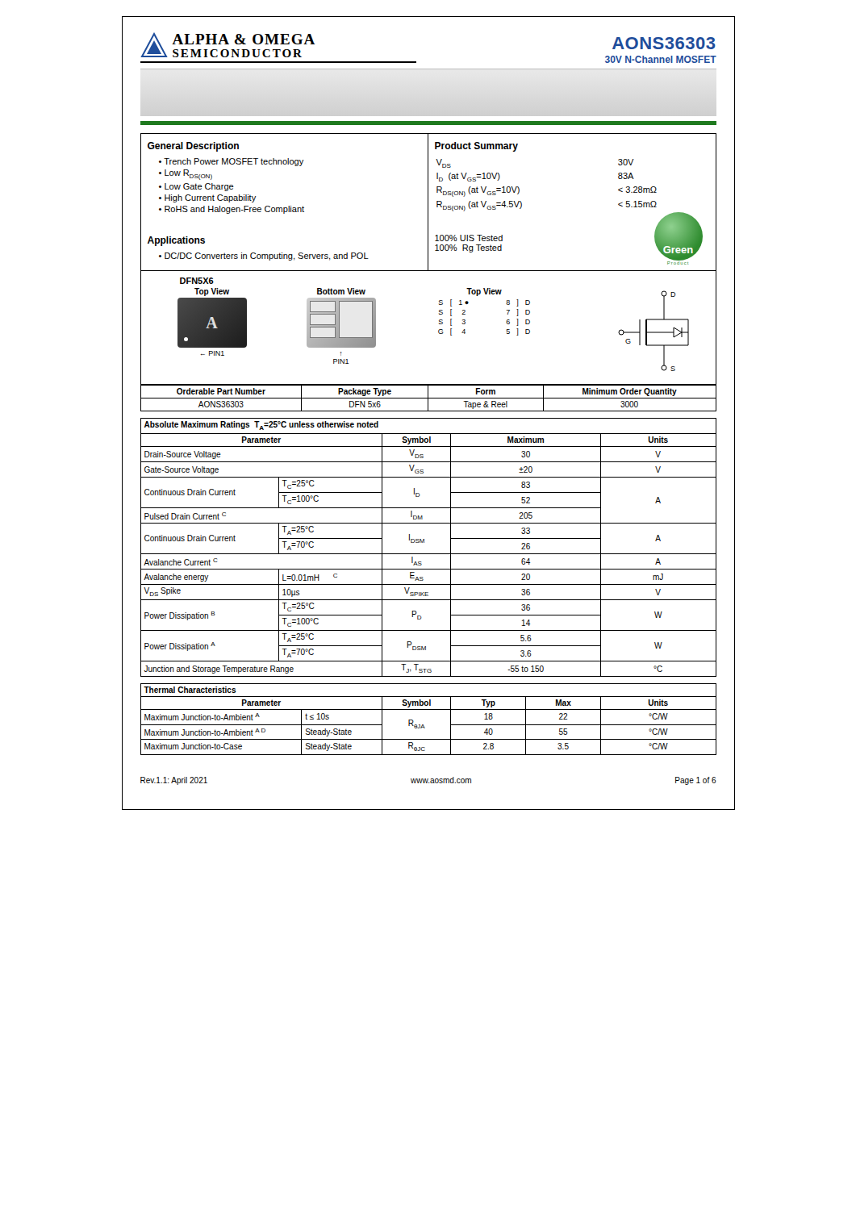ALPHA & OMEGA
SEMICONDUCTOR
AONS36303
30V N-Channel MOSFET
General Description
Trench Power MOSFET technology
Low RDS(ON)
Low Gate Charge
High Current Capability
RoHS and Halogen-Free Compliant
Applications
DC/DC Converters in Computing, Servers, and POL
Product Summary
| V DS | 30V |
| I D (at V GS =10V) | 83A |
| R DS(ON) (at V GS =10V) | < 3.28mΩ |
| R DS(ON) (at V GS =4.5V) | < 5.15mΩ |
100% UIS Tested
100% Rg Tested
Green
Product
DFN5X6
Top View
A
← PIN1
Bottom View
↑
PIN1
Top View
| S | [ | 1 ● | | 8 | ] | D |
| S | [ | 2 | | 7 | ] | D |
| S | [ | 3 | | 6 | ] | D |
| G | [ | 4 | | 5 | ] | D |
D S G
| Orderable Part Number | Package Type | Form | Minimum Order Quantity |
| --- | --- | --- | --- |
| AONS36303 | DFN 5x6 | Tape & Reel | 3000 |
Absolute Maximum Ratings TA=25°C unless otherwise noted
| Parameter | Symbol | Maximum | Units |
| --- | --- | --- | --- |
| Drain-Source Voltage | V DS | 30 | V |
| Gate-Source Voltage | V GS | ±20 | V |
| Continuous Drain Current | T C =25°C | I D | 83 | A |
| T C =100°C | 52 |
| Pulsed Drain Current C | I DM | 205 |
| Continuous Drain Current | T A =25°C | I DSM | 33 | A |
| T A =70°C | 26 |
| Avalanche Current C | I AS | 64 | A |
| Avalanche energy | L=0.01mH C | E AS | 20 | mJ |
| V DS Spike | 10µs | V SPIKE | 36 | V |
| Power Dissipation B | T C =25°C | P D | 36 | W |
| T C =100°C | 14 |
| Power Dissipation A | T A =25°C | P DSM | 5.6 | W |
| T A =70°C | 3.6 |
| Junction and Storage Temperature Range | T J , T STG | -55 to 150 | °C |
Thermal Characteristics
| Parameter | Symbol | Typ | Max | Units |
| --- | --- | --- | --- | --- |
| Maximum Junction-to-Ambient A | t ≤ 10s | R θJA | 18 | 22 | °C/W |
| Maximum Junction-to-Ambient A D | Steady-State | 40 | 55 | °C/W |
| Maximum Junction-to-Case | Steady-State | R θJC | 2.8 | 3.5 | °C/W |
Rev.1.1: April 2021
www.aosmd.com
Page 1 of 6